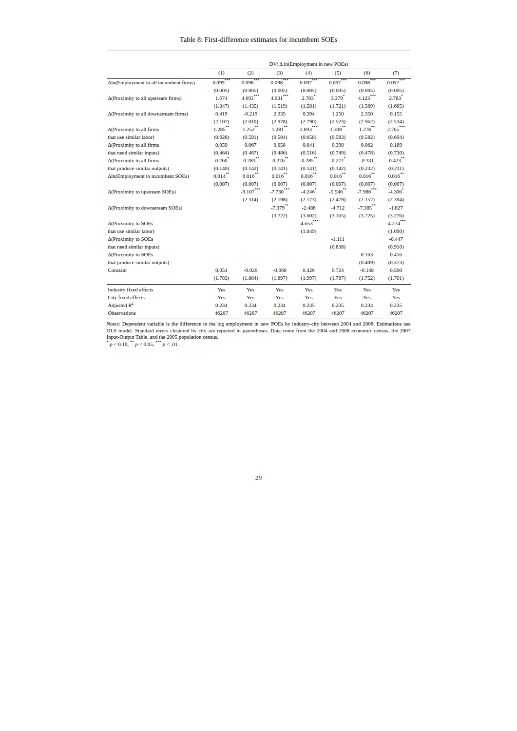Table 8: First-difference estimates for incumbent SOEs
| | DV: Δ ln(Employment in new POEs) |
| | (1) | (2) | (3) | (4) | (5) | (6) | (7) |
| Δln(Employment in all incumbent firms) | 0.099 *** | 0.098 *** | 0.098 *** | 0.097 *** | 0.097 *** | 0.098 *** | 0.097 *** |
| | (0.005) | (0.005) | (0.005) | (0.005) | (0.005) | (0.005) | (0.005) |
| Δ(Proximity to all upstream firms) | 1.674 | 4.693 *** | 4.031 *** | 2.703 * | 3.379 * | 4.123 *** | 2.783 * |
| | (1.347) | (1.435) | (1.519) | (1.581) | (1.721) | (1.569) | (1.685) |
| Δ(Proximity to all downstream firms) | 0.419 | -0.219 | 2.335 | 0.394 | 1.250 | 2.350 | 0.155 |
| | (2.107) | (2.010) | (2.978) | (2.790) | (2.523) | (2.962) | (2.534) |
| Δ(Proximity to all firms | 1.285 ** | 1.252 ** | 1.281 ** | 2.893 *** | 1.308 ** | 1.278 ** | 2.765 *** |
| that use similar labor) | (0.628) | (0.591) | (0.584) | (0.658) | (0.583) | (0.582) | (0.694) |
| Δ(Proximity to all firms | 0.059 | 0.067 | 0.058 | 0.041 | 0.398 | 0.062 | 0.189 |
| that need similar inputs) | (0.464) | (0.487) | (0.486) | (0.516) | (0.749) | (0.478) | (0.730) |
| Δ(Proximity to all firms | -0.260 * | -0.283 ** | -0.276 ** | -0.285 ** | -0.272 * | -0.331 | -0.423 ** |
| that produce similar outputs) | (0.140) | (0.142) | (0.141) | (0.141) | (0.142) | (0.232) | (0.211) |
| Δln(Employment in incumbent SOEs) | 0.014 ** | 0.016 ** | 0.016 ** | 0.016 ** | 0.016 ** | 0.016 ** | 0.016 ** |
| | (0.007) | (0.007) | (0.007) | (0.007) | (0.007) | (0.007) | (0.007) |
| Δ(Proximity to upstream SOEs) | | -9.107 *** | -7.730 *** | -4.246 * | -5.546 ** | -7.986 *** | -4.306 * |
| | | (2.314) | (2.198) | (2.173) | (2.479) | (2.157) | (2.394) |
| Δ(Proximity to downstream SOEs) | | | -7.379 ** | -2.488 | -4.712 | -7.385 ** | -1.827 |
| | | | (3.722) | (3.602) | (3.165) | (3.725) | (3.276) |
| Δ(Proximity to SOEs | | | | -4.653 *** | | | -4.274 *** |
| that use similar labor) | | | | (1.049) | | | (1.090) |
| Δ(Proximity to SOEs | | | | | -1.111 | | -0.447 |
| that need similar inputs) | | | | | (0.838) | | (0.910) |
| Δ(Proximity to SOEs | | | | | | 0.163 | 0.416 |
| that produce similar outputs) | | | | | | (0.409) | (0.373) |
| Constant | 0.054 | -0.026 | -0.068 | 0.426 | 0.724 | -0.148 | 0.500 |
| | (1.783) | (1.884) | (1.897) | (1.997) | (1.787) | (1.752) | (1.701) |
| Industry fixed effects | Yes | Yes | Yes | Yes | Yes | Yes | Yes |
| City fixed effects | Yes | Yes | Yes | Yes | Yes | Yes | Yes |
| Adjusted R 2 | 0.234 | 0.234 | 0.234 | 0.235 | 0.235 | 0.234 | 0.235 |
| Observations | 46207 | 46207 | 46207 | 46207 | 46207 | 46207 | 46207 |
Notes: Dependent variable is the difference in the log employment in new POEs by industry-city between 2004 and 2008. Estimations use OLS model. Standard errors clustered by city are reported in parentheses. Data come from the 2004 and 2008 economic census, the 2007 Input-Output Table, and the 2005 population census.
* p < 0.10, ** p < 0.05, *** p < .01.
29